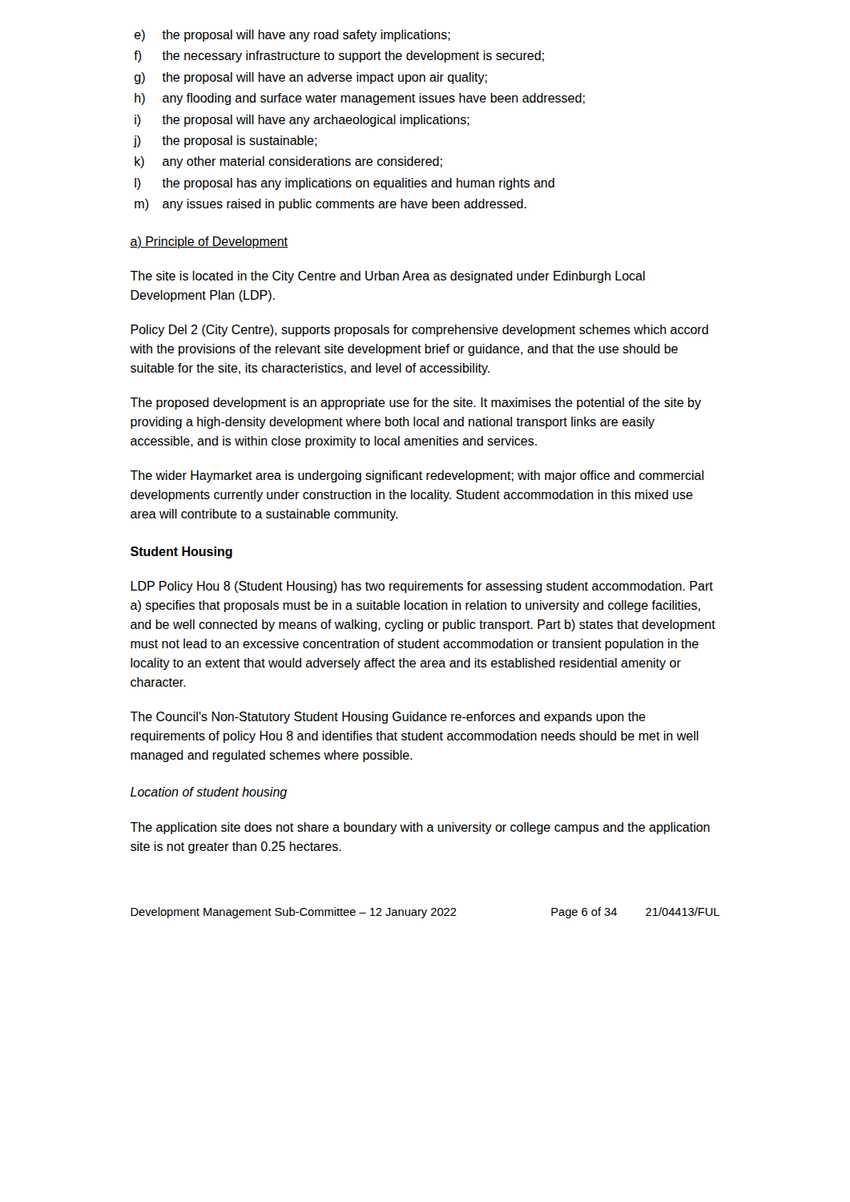e) the proposal will have any road safety implications;
f) the necessary infrastructure to support the development is secured;
g) the proposal will have an adverse impact upon air quality;
h) any flooding and surface water management issues have been addressed;
i) the proposal will have any archaeological implications;
j) the proposal is sustainable;
k) any other material considerations are considered;
l) the proposal has any implications on equalities and human rights and
m) any issues raised in public comments are have been addressed.
a) Principle of Development
The site is located in the City Centre and Urban Area as designated under Edinburgh Local Development Plan (LDP).
Policy Del 2 (City Centre), supports proposals for comprehensive development schemes which accord with the provisions of the relevant site development brief or guidance, and that the use should be suitable for the site, its characteristics, and level of accessibility.
The proposed development is an appropriate use for the site. It maximises the potential of the site by providing a high-density development where both local and national transport links are easily accessible, and is within close proximity to local amenities and services.
The wider Haymarket area is undergoing significant redevelopment; with major office and commercial developments currently under construction in the locality. Student accommodation in this mixed use area will contribute to a sustainable community.
Student Housing
LDP Policy Hou 8 (Student Housing) has two requirements for assessing student accommodation. Part a) specifies that proposals must be in a suitable location in relation to university and college facilities, and be well connected by means of walking, cycling or public transport. Part b) states that development must not lead to an excessive concentration of student accommodation or transient population in the locality to an extent that would adversely affect the area and its established residential amenity or character.
The Council's Non-Statutory Student Housing Guidance re-enforces and expands upon the requirements of policy Hou 8 and identifies that student accommodation needs should be met in well managed and regulated schemes where possible.
Location of student housing
The application site does not share a boundary with a university or college campus and the application site is not greater than 0.25 hectares.
| Development Management Sub-Committee – 12 January 2022 | Page 6 of 34 | 21/04413/FUL |